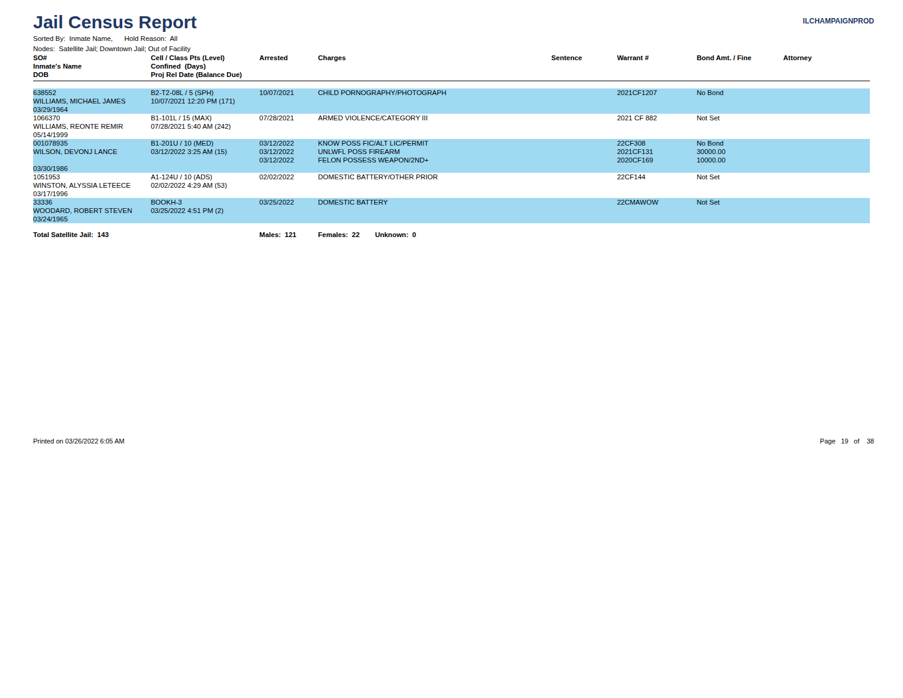ILCHAMPAIGNPROD
Jail Census Report
Sorted By: Inmate Name, Hold Reason: All
Nodes: Satellite Jail; Downtown Jail; Out of Facility
| SO# | Cell / Class Pts (Level) | Arrested | Charges | Sentence | Warrant # | Bond Amt. / Fine | Attorney |
| --- | --- | --- | --- | --- | --- | --- | --- |
| Inmate's Name | Confined (Days) | | | | | | |
| DOB | Proj Rel Date (Balance Due) | | | | | | |
| 638552 | B2-T2-08L / 5 (SPH) | 10/07/2021 | CHILD PORNOGRAPHY/PHOTOGRAPH | | 2021CF1207 | No Bond | |
| WILLIAMS, MICHAEL JAMES | 10/07/2021 12:20 PM (171) | | | | | | |
| 03/29/1964 | | | | | | | |
| 1066370 | B1-101L / 15 (MAX) | 07/28/2021 | ARMED VIOLENCE/CATEGORY III | | 2021 CF 882 | Not Set | |
| WILLIAMS, REONTE REMIR | 07/28/2021 5:40 AM (242) | | | | | | |
| 05/14/1999 | | | | | | | |
| 001078935 | B1-201U / 10 (MED) | 03/12/2022 | KNOW POSS FIC/ALT LIC/PERMIT | | 22CF308 | No Bond | |
| WILSON, DEVONJ LANCE | 03/12/2022 3:25 AM (15) | 03/12/2022 | UNLWFL POSS FIREARM | | 2021CF131 | 30000.00 | |
| | | 03/12/2022 | FELON POSSESS WEAPON/2ND+ | | 2020CF169 | 10000.00 | |
| 03/30/1986 | | | | | | | |
| 1051953 | A1-124U / 10 (ADS) | 02/02/2022 | DOMESTIC BATTERY/OTHER PRIOR | | 22CF144 | Not Set | |
| WINSTON, ALYSSIA LETEECE | 02/02/2022 4:29 AM (53) | | | | | | |
| 03/17/1996 | | | | | | | |
| 33336 | BOOKH-3 | 03/25/2022 | DOMESTIC BATTERY | | 22CMAWOW | Not Set | |
| WOODARD, ROBERT STEVEN | 03/25/2022 4:51 PM (2) | | | | | | |
| 03/24/1965 | | | | | | | |
| Total Satellite Jail: 143 | Males: 121 | Females: 22 Unknown: 0 | | | | |
Printed on 03/26/2022 6:05 AM Page 19 of 38